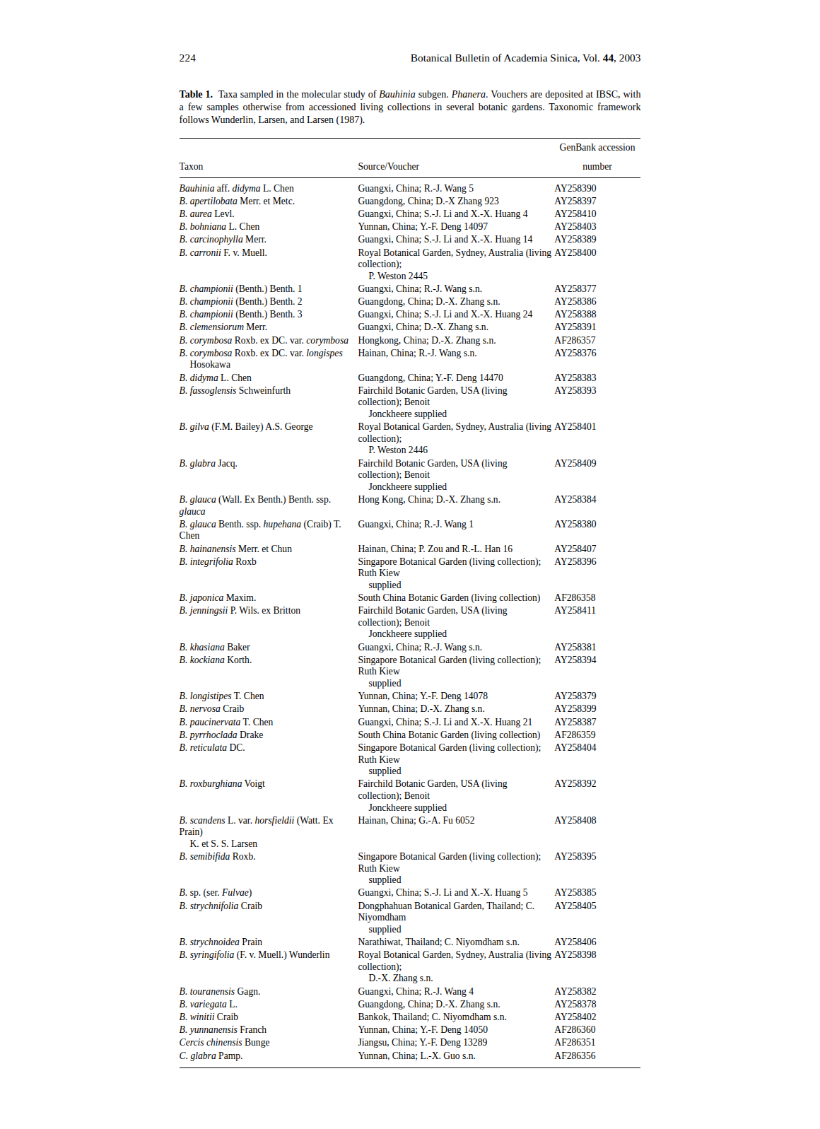224
Botanical Bulletin of Academia Sinica, Vol. 44, 2003
Table 1. Taxa sampled in the molecular study of Bauhinia subgen. Phanera. Vouchers are deposited at IBSC, with a few samples otherwise from accessioned living collections in several botanic gardens. Taxonomic framework follows Wunderlin, Larsen, and Larsen (1987).
| | | GenBank accession |
| --- | --- | --- |
| Taxon | Source/Voucher | number |
| Bauhinia aff. didyma L. Chen | Guangxi, China; R.-J. Wang 5 | AY258390 |
| B. apertilobata Merr. et Metc. | Guangdong, China; D.-X Zhang 923 | AY258397 |
| B. aurea Levl. | Guangxi, China; S.-J. Li and X.-X. Huang 4 | AY258410 |
| B. bohniana L. Chen | Yunnan, China; Y.-F. Deng 14097 | AY258403 |
| B. carcinophylla Merr. | Guangxi, China; S.-J. Li and X.-X. Huang 14 | AY258389 |
| B. carronii F. v. Muell. | Royal Botanical Garden, Sydney, Australia (living collection); P. Weston 2445 | AY258400 |
| B. championii (Benth.) Benth. 1 | Guangxi, China; R.-J. Wang s.n. | AY258377 |
| B. championii (Benth.) Benth. 2 | Guangdong, China; D.-X. Zhang s.n. | AY258386 |
| B. championii (Benth.) Benth. 3 | Guangxi, China; S.-J. Li and X.-X. Huang 24 | AY258388 |
| B. clemensiorum Merr. | Guangxi, China; D.-X. Zhang s.n. | AY258391 |
| B. corymbosa Roxb. ex DC. var. corymbosa | Hongkong, China; D.-X. Zhang s.n. | AF286357 |
| B. corymbosa Roxb. ex DC. var. longispes Hosokawa | Hainan, China; R.-J. Wang s.n. | AY258376 |
| B. didyma L. Chen | Guangdong, China; Y.-F. Deng 14470 | AY258383 |
| B. fassoglensis Schweinfurth | Fairchild Botanic Garden, USA (living collection); Benoit Jonckheere supplied | AY258393 |
| B. gilva (F.M. Bailey) A.S. George | Royal Botanical Garden, Sydney, Australia (living collection); P. Weston 2446 | AY258401 |
| B. glabra Jacq. | Fairchild Botanic Garden, USA (living collection); Benoit Jonckheere supplied | AY258409 |
| B. glauca (Wall. Ex Benth.) Benth. ssp. glauca | Hong Kong, China; D.-X. Zhang s.n. | AY258384 |
| B. glauca Benth. ssp. hupehana (Craib) T. Chen | Guangxi, China; R.-J. Wang 1 | AY258380 |
| B. hainanensis Merr. et Chun | Hainan, China; P. Zou and R.-L. Han 16 | AY258407 |
| B. integrifolia Roxb | Singapore Botanical Garden (living collection); Ruth Kiew supplied | AY258396 |
| B. japonica Maxim. | South China Botanic Garden (living collection) | AF286358 |
| B. jenningsii P. Wils. ex Britton | Fairchild Botanic Garden, USA (living collection); Benoit Jonckheere supplied | AY258411 |
| B. khasiana Baker | Guangxi, China; R.-J. Wang s.n. | AY258381 |
| B. kockiana Korth. | Singapore Botanical Garden (living collection); Ruth Kiew supplied | AY258394 |
| B. longistipes T. Chen | Yunnan, China; Y.-F. Deng 14078 | AY258379 |
| B. nervosa Craib | Yunnan, China; D.-X. Zhang s.n. | AY258399 |
| B. paucinervata T. Chen | Guangxi, China; S.-J. Li and X.-X. Huang 21 | AY258387 |
| B. pyrrhoclada Drake | South China Botanic Garden (living collection) | AF286359 |
| B. reticulata DC. | Singapore Botanical Garden (living collection); Ruth Kiew supplied | AY258404 |
| B. roxburghiana Voigt | Fairchild Botanic Garden, USA (living collection); Benoit Jonckheere supplied | AY258392 |
| B. scandens L. var. horsfieldii (Watt. Ex Prain) K. et S. S. Larsen | Hainan, China; G.-A. Fu 6052 | AY258408 |
| B. semibifida Roxb. | Singapore Botanical Garden (living collection); Ruth Kiew supplied | AY258395 |
| B. sp. (ser. Fulvae ) | Guangxi, China; S.-J. Li and X.-X. Huang 5 | AY258385 |
| B. strychnifolia Craib | Dongphahuan Botanical Garden, Thailand; C. Niyomdham supplied | AY258405 |
| B. strychnoidea Prain | Narathiwat, Thailand; C. Niyomdham s.n. | AY258406 |
| B. syringifolia (F. v. Muell.) Wunderlin | Royal Botanical Garden, Sydney, Australia (living collection); D.-X. Zhang s.n. | AY258398 |
| B. touranensis Gagn. | Guangxi, China; R.-J. Wang 4 | AY258382 |
| B. variegata L. | Guangdong, China; D.-X. Zhang s.n. | AY258378 |
| B. winitii Craib | Bankok, Thailand; C. Niyomdham s.n. | AY258402 |
| B. yunnanensis Franch | Yunnan, China; Y.-F. Deng 14050 | AF286360 |
| Cercis chinensis Bunge | Jiangsu, China; Y.-F. Deng 13289 | AF286351 |
| C. glabra Pamp. | Yunnan, China; L.-X. Guo s.n. | AF286356 |